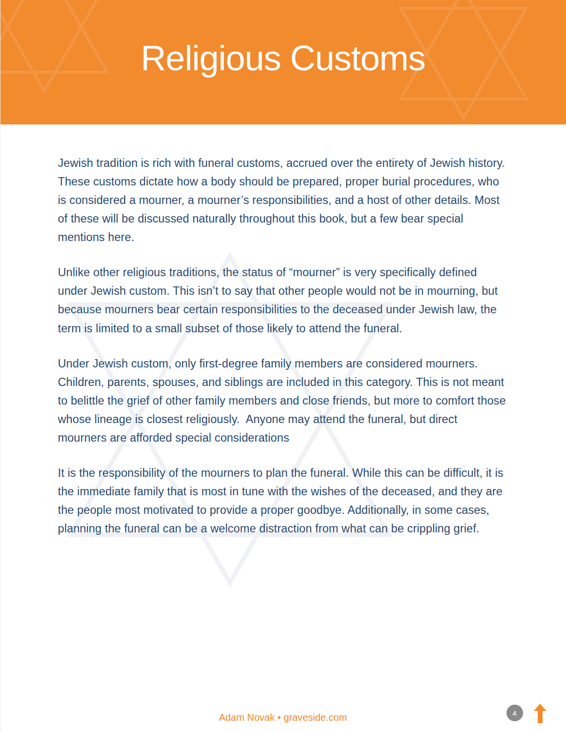Religious Customs
Jewish tradition is rich with funeral customs, accrued over the entirety of Jewish history. These customs dictate how a body should be prepared, proper burial procedures, who is considered a mourner, a mourner’s responsibilities, and a host of other details. Most of these will be discussed naturally throughout this book, but a few bear special mentions here.
Unlike other religious traditions, the status of “mourner” is very specifically defined under Jewish custom. This isn’t to say that other people would not be in mourning, but because mourners bear certain responsibilities to the deceased under Jewish law, the term is limited to a small subset of those likely to attend the funeral.
Under Jewish custom, only first-degree family members are considered mourners. Children, parents, spouses, and siblings are included in this category. This is not meant to belittle the grief of other family members and close friends, but more to comfort those whose lineage is closest religiously. Anyone may attend the funeral, but direct mourners are afforded special considerations
It is the responsibility of the mourners to plan the funeral. While this can be difficult, it is the immediate family that is most in tune with the wishes of the deceased, and they are the people most motivated to provide a proper goodbye. Additionally, in some cases, planning the funeral can be a welcome distraction from what can be crippling grief.
Adam Novak • graveside.com
4